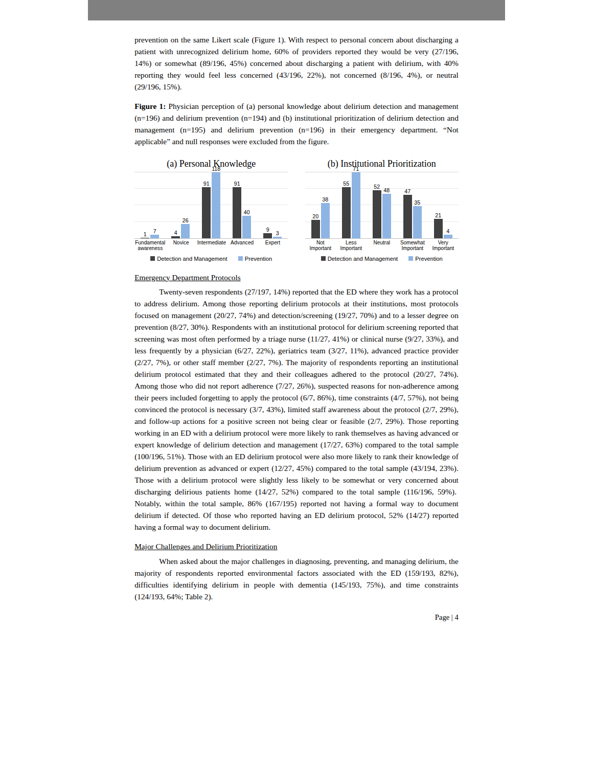prevention on the same Likert scale (Figure 1). With respect to personal concern about discharging a patient with unrecognized delirium home, 60% of providers reported they would be very (27/196, 14%) or somewhat (89/196, 45%) concerned about discharging a patient with delirium, with 40% reporting they would feel less concerned (43/196, 22%), not concerned (8/196, 4%), or neutral (29/196, 15%).
Figure 1: Physician perception of (a) personal knowledge about delirium detection and management (n=196) and delirium prevention (n=194) and (b) institutional prioritization of delirium detection and management (n=195) and delirium prevention (n=196) in their emergency department. “Not applicable” and null responses were excluded from the figure.
(a) Personal Knowledge
1
7
4
26
91
118
91
40
9
3
Fundamental awareness Novice Intermediate Advanced Expert
Detection and Management
Prevention
(b) Institutional Prioritization
20
38
55
71
52
48
47
35
21
4
Not Important Less Important Neutral Somewhat Important Very Important
Detection and Management
Prevention
Emergency Department Protocols
Twenty-seven respondents (27/197, 14%) reported that the ED where they work has a protocol to address delirium. Among those reporting delirium protocols at their institutions, most protocols focused on management (20/27, 74%) and detection/screening (19/27, 70%) and to a lesser degree on prevention (8/27, 30%). Respondents with an institutional protocol for delirium screening reported that screening was most often performed by a triage nurse (11/27, 41%) or clinical nurse (9/27, 33%), and less frequently by a physician (6/27, 22%), geriatrics team (3/27, 11%), advanced practice provider (2/27, 7%), or other staff member (2/27, 7%). The majority of respondents reporting an institutional delirium protocol estimated that they and their colleagues adhered to the protocol (20/27, 74%). Among those who did not report adherence (7/27, 26%), suspected reasons for non-adherence among their peers included forgetting to apply the protocol (6/7, 86%), time constraints (4/7, 57%), not being convinced the protocol is necessary (3/7, 43%), limited staff awareness about the protocol (2/7, 29%), and follow-up actions for a positive screen not being clear or feasible (2/7, 29%). Those reporting working in an ED with a delirium protocol were more likely to rank themselves as having advanced or expert knowledge of delirium detection and management (17/27, 63%) compared to the total sample (100/196, 51%). Those with an ED delirium protocol were also more likely to rank their knowledge of delirium prevention as advanced or expert (12/27, 45%) compared to the total sample (43/194, 23%). Those with a delirium protocol were slightly less likely to be somewhat or very concerned about discharging delirious patients home (14/27, 52%) compared to the total sample (116/196, 59%). Notably, within the total sample, 86% (167/195) reported not having a formal way to document delirium if detected. Of those who reported having an ED delirium protocol, 52% (14/27) reported having a formal way to document delirium.
Major Challenges and Delirium Prioritization
When asked about the major challenges in diagnosing, preventing, and managing delirium, the majority of respondents reported environmental factors associated with the ED (159/193, 82%), difficulties identifying delirium in people with dementia (145/193, 75%), and time constraints (124/193, 64%; Table 2).
Page | 4